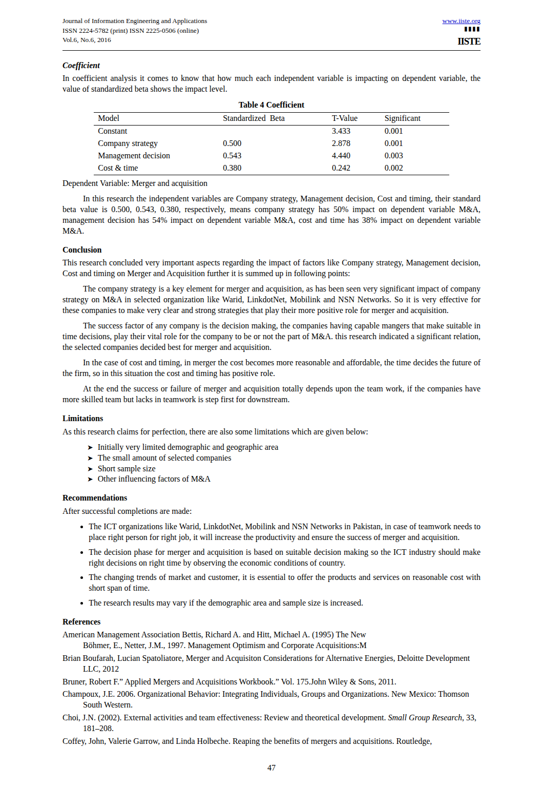Journal of Information Engineering and Applications
ISSN 2224-5782 (print) ISSN 2225-0506 (online)
Vol.6, No.6, 2016
www.iiste.org
▮▮▮▮
IISTE
Coefficient
In coefficient analysis it comes to know that how much each independent variable is impacting on dependent variable, the value of standardized beta shows the impact level.
Table 4 Coefficient
| Model | Standardized Beta | T-Value | Significant |
| --- | --- | --- | --- |
| Constant | | 3.433 | 0.001 |
| Company strategy | 0.500 | 2.878 | 0.001 |
| Management decision | 0.543 | 4.440 | 0.003 |
| Cost & time | 0.380 | 0.242 | 0.002 |
Dependent Variable: Merger and acquisition
In this research the independent variables are Company strategy, Management decision, Cost and timing, their standard beta value is 0.500, 0.543, 0.380, respectively, means company strategy has 50% impact on dependent variable M&A, management decision has 54% impact on dependent variable M&A, cost and time has 38% impact on dependent variable M&A.
Conclusion
This research concluded very important aspects regarding the impact of factors like Company strategy, Management decision, Cost and timing on Merger and Acquisition further it is summed up in following points:
The company strategy is a key element for merger and acquisition, as has been seen very significant impact of company strategy on M&A in selected organization like Warid, LinkdotNet, Mobilink and NSN Networks. So it is very effective for these companies to make very clear and strong strategies that play their more positive role for merger and acquisition.
The success factor of any company is the decision making, the companies having capable mangers that make suitable in time decisions, play their vital role for the company to be or not the part of M&A. this research indicated a significant relation, the selected companies decided best for merger and acquisition.
In the case of cost and timing, in merger the cost becomes more reasonable and affordable, the time decides the future of the firm, so in this situation the cost and timing has positive role.
At the end the success or failure of merger and acquisition totally depends upon the team work, if the companies have more skilled team but lacks in teamwork is step first for downstream.
Limitations
As this research claims for perfection, there are also some limitations which are given below:
Initially very limited demographic and geographic area
The small amount of selected companies
Short sample size
Other influencing factors of M&A
Recommendations
After successful completions are made:
The ICT organizations like Warid, LinkdotNet, Mobilink and NSN Networks in Pakistan, in case of teamwork needs to place right person for right job, it will increase the productivity and ensure the success of merger and acquisition.
The decision phase for merger and acquisition is based on suitable decision making so the ICT industry should make right decisions on right time by observing the economic conditions of country.
The changing trends of market and customer, it is essential to offer the products and services on reasonable cost with short span of time.
The research results may vary if the demographic area and sample size is increased.
References
American Management Association Bettis, Richard A. and Hitt, Michael A. (1995) The New
Böhmer, E., Netter, J.M., 1997. Management Optimism and Corporate Acquisitions:M
Brian Boufarah, Lucian Spatoliatore, Merger and Acquisiton Considerations for Alternative Energies, Deloitte Development LLC, 2012
Bruner, Robert F.” Applied Mergers and Acquisitions Workbook.” Vol. 175.John Wiley & Sons, 2011.
Champoux, J.E. 2006. Organizational Behavior: Integrating Individuals, Groups and Organizations. New Mexico: Thomson South Western.
Choi, J.N. (2002). External activities and team effectiveness: Review and theoretical development. Small Group Research, 33, 181–208.
Coffey, John, Valerie Garrow, and Linda Holbeche. Reaping the benefits of mergers and acquisitions. Routledge,
47